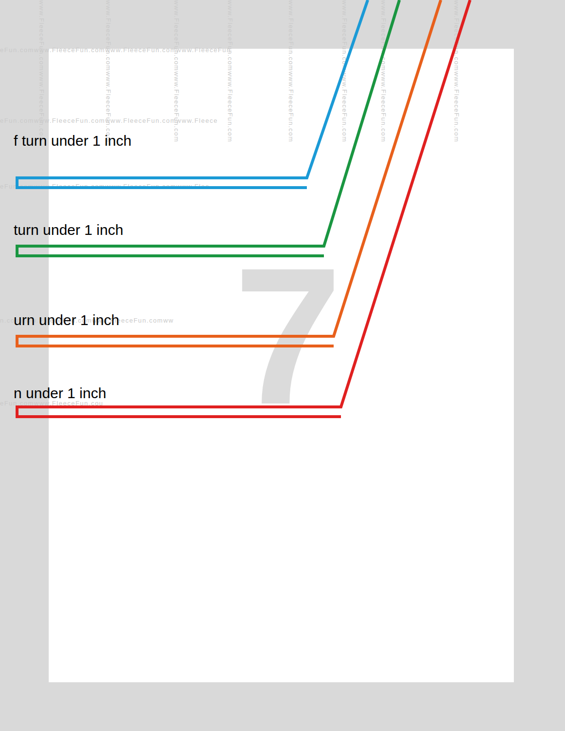Printable sewing pattern, sheet 7: hem turn-under guide lines
7
eFun.comwww.FleeceFun.comwww.FleeceFun.comwww.FleeceFun
eFun.comwww.FleeceFun.comwww.FleeceFun.comwww.Fleece
eFun.comwww.FleeceFun.comwww.FleeceFun.comwww.Flee
n.comwww.FleeceFun.comwww.FleeceFun.comww
eFun.comwww.FleeceFun.cou
www.FleeceFun.comwww.FleeceFun.com
www.FleeceFun.comwww.FleeceFun.com
www.FleeceFun.comwww.FleeceFun.com
www.FleeceFun.comwww.FleeceFun.com
www.FleeceFun.comwww.FleeceFun.com
www.FleeceFun.comwww.FleeceFun.com
www.FleeceFun.comwww.FleeceFun.com
www.FleeceFun.comwww.FleeceFun.com
f turn under 1 inch turn under 1 inch urn under 1 inch n under 1 inch